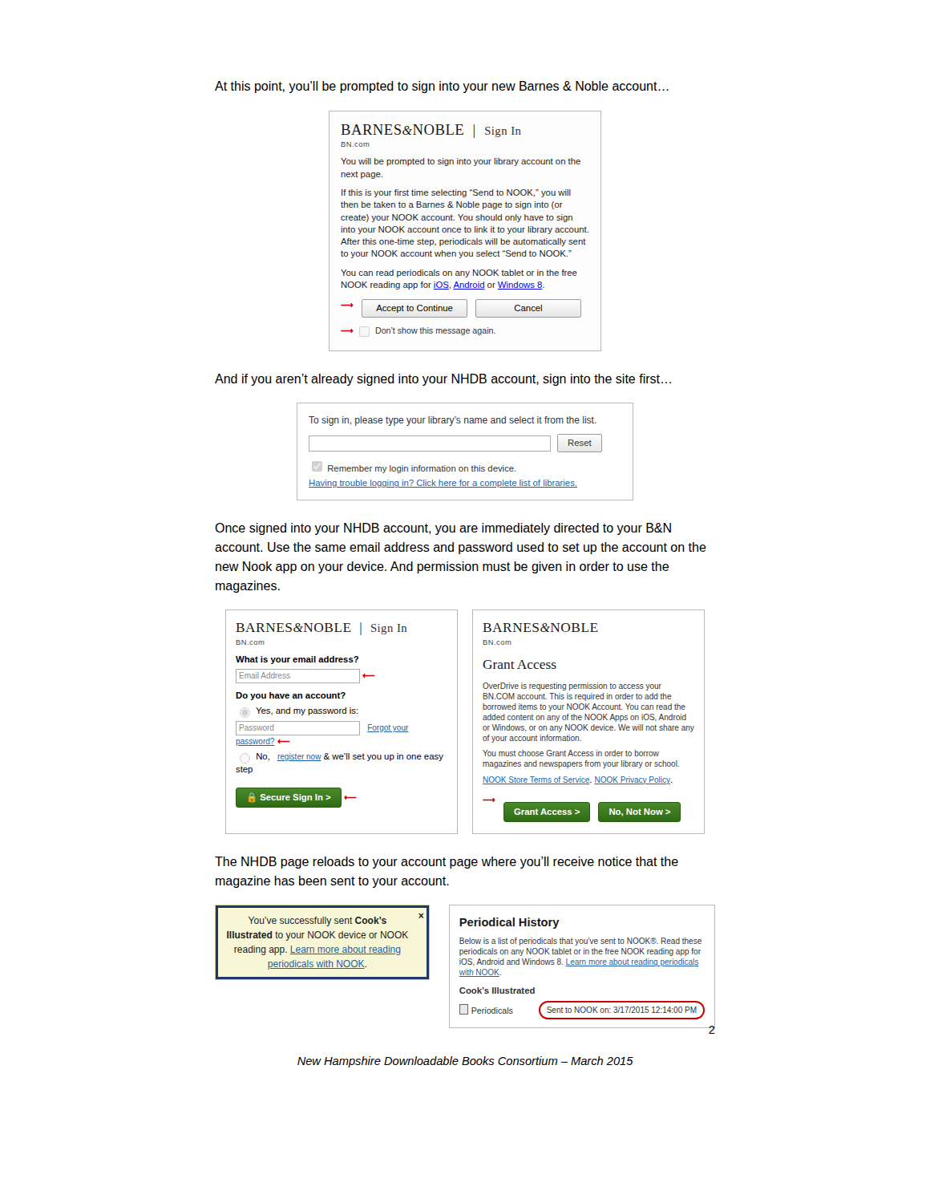At this point, you’ll be prompted to sign into your new Barnes & Noble account…
BARNES&NOBLE | Sign In
BN.com
You will be prompted to sign into your library account on the next page.
If this is your first time selecting “Send to NOOK,” you will then be taken to a Barnes & Noble page to sign into (or create) your NOOK account. You should only have to sign into your NOOK account once to link it to your library account. After this one-time step, periodicals will be automatically sent to your NOOK account when you select “Send to NOOK.”
You can read periodicals on any NOOK tablet or in the free NOOK reading app for iOS, Android or Windows 8.
⟶
Accept to Continue
Cancel
⟶ Don’t show this message again.
And if you aren’t already signed into your NHDB account, sign into the site first…
To sign in, please type your library’s name and select it from the list.
Reset
Remember my login information on this device.
Having trouble logging in? Click here for a complete list of libraries.
Once signed into your NHDB account, you are immediately directed to your B&N account. Use the same email address and password used to set up the account on the new Nook app on your device. And permission must be given in order to use the magazines.
BARNES&NOBLE | Sign In
BN.com
What is your email address?
Email Address ⟵
Do you have an account?
Yes, and my password is:
Password Forgot your password? ⟵
No, register now & we’ll set you up in one easy step
🔒 Secure Sign In > ⟵
BARNES&NOBLE
BN.com
Grant Access
OverDrive is requesting permission to access your BN.COM account. This is required in order to add the borrowed items to your NOOK Account. You can read the added content on any of the NOOK Apps on iOS, Android or Windows, or on any NOOK device. We will not share any of your account information.
You must choose Grant Access in order to borrow magazines and newspapers from your library or school.
NOOK Store Terms of Service. NOOK Privacy Policy.
⟶ Grant Access > No, Not Now >
The NHDB page reloads to your account page where you’ll receive notice that the magazine has been sent to your account.
×
You’ve successfully sent Cook’s Illustrated to your NOOK device or NOOK reading app. Learn more about reading periodicals with NOOK.
Periodical History
Below is a list of periodicals that you’ve sent to NOOK®. Read these periodicals on any NOOK tablet or in the free NOOK reading app for iOS, Android and Windows 8. Learn more about reading periodicals with NOOK.
Cook’s Illustrated
Periodicals Sent to NOOK on: 3/17/2015 12:14:00 PM
2
New Hampshire Downloadable Books Consortium – March 2015